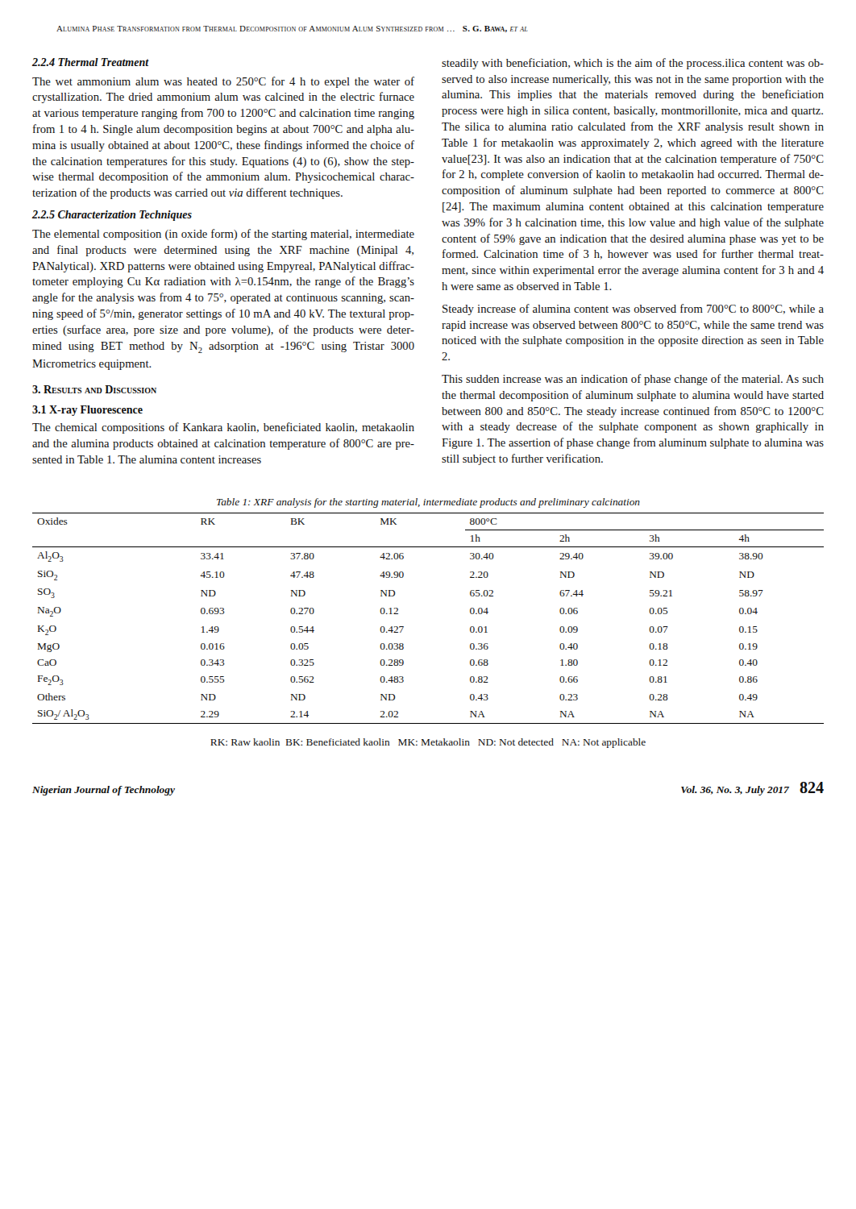Alumina Phase Transformation from Thermal Decomposition of Ammonium Alum Synthesized from … S. G. Bawa, et al
2.2.4 Thermal Treatment
The wet ammonium alum was heated to 250°C for 4 h to expel the water of crystallization. The dried ammonium alum was calcined in the electric furnace at various temperature ranging from 700 to 1200°C and calcination time ranging from 1 to 4 h. Single alum decomposition begins at about 700°C and alpha alumina is usually obtained at about 1200°C, these findings informed the choice of the calcination temperatures for this study. Equations (4) to (6), show the step-wise thermal decomposition of the ammonium alum. Physicochemical characterization of the products was carried out via different techniques.
2.2.5 Characterization Techniques
The elemental composition (in oxide form) of the starting material, intermediate and final products were determined using the XRF machine (Minipal 4, PANalytical). XRD patterns were obtained using Empyreal, PANalytical diffractometer employing Cu Kα radiation with λ=0.154nm, the range of the Bragg’s angle for the analysis was from 4 to 75°, operated at continuous scanning, scanning speed of 5°/min, generator settings of 10 mA and 40 kV. The textural properties (surface area, pore size and pore volume), of the products were determined using BET method by N2 adsorption at -196°C using Tristar 3000 Micrometrics equipment.
3. Results and Discussion
3.1 X-ray Fluorescence
The chemical compositions of Kankara kaolin, beneficiated kaolin, metakaolin and the alumina products obtained at calcination temperature of 800°C are presented in Table 1. The alumina content increases
steadily with beneficiation, which is the aim of the process.ilica content was observed to also increase numerically, this was not in the same proportion with the alumina. This implies that the materials removed during the beneficiation process were high in silica content, basically, montmorillonite, mica and quartz. The silica to alumina ratio calculated from the XRF analysis result shown in Table 1 for metakaolin was approximately 2, which agreed with the literature value[23]. It was also an indication that at the calcination temperature of 750°C for 2 h, complete conversion of kaolin to metakaolin had occurred. Thermal decomposition of aluminum sulphate had been reported to commerce at 800°C [24]. The maximum alumina content obtained at this calcination temperature was 39% for 3 h calcination time, this low value and high value of the sulphate content of 59% gave an indication that the desired alumina phase was yet to be formed. Calcination time of 3 h, however was used for further thermal treatment, since within experimental error the average alumina content for 3 h and 4 h were same as observed in Table 1.
Steady increase of alumina content was observed from 700°C to 800°C, while a rapid increase was observed between 800°C to 850°C, while the same trend was noticed with the sulphate composition in the opposite direction as seen in Table 2.
This sudden increase was an indication of phase change of the material. As such the thermal decomposition of aluminum sulphate to alumina would have started between 800 and 850°C. The steady increase continued from 850°C to 1200°C with a steady decrease of the sulphate component as shown graphically in Figure 1. The assertion of phase change from aluminum sulphate to alumina was still subject to further verification.
Table 1: XRF analysis for the starting material, intermediate products and preliminary calcination
| Oxides | RK | BK | MK | 800°C |
| --- | --- | --- | --- | --- |
| | | | | 1h | 2h | 3h | 4h |
| Al 2 O 3 | 33.41 | 37.80 | 42.06 | 30.40 | 29.40 | 39.00 | 38.90 |
| SiO 2 | 45.10 | 47.48 | 49.90 | 2.20 | ND | ND | ND |
| SO 3 | ND | ND | ND | 65.02 | 67.44 | 59.21 | 58.97 |
| Na 2 O | 0.693 | 0.270 | 0.12 | 0.04 | 0.06 | 0.05 | 0.04 |
| K 2 O | 1.49 | 0.544 | 0.427 | 0.01 | 0.09 | 0.07 | 0.15 |
| MgO | 0.016 | 0.05 | 0.038 | 0.36 | 0.40 | 0.18 | 0.19 |
| CaO | 0.343 | 0.325 | 0.289 | 0.68 | 1.80 | 0.12 | 0.40 |
| Fe 2 O 3 | 0.555 | 0.562 | 0.483 | 0.82 | 0.66 | 0.81 | 0.86 |
| Others | ND | ND | ND | 0.43 | 0.23 | 0.28 | 0.49 |
| SiO 2 / Al 2 O 3 | 2.29 | 2.14 | 2.02 | NA | NA | NA | NA |
RK: Raw kaolin BK: Beneficiated kaolin MK: Metakaolin ND: Not detected NA: Not applicable
Nigerian Journal of Technology
Vol. 36, No. 3, July 2017 824